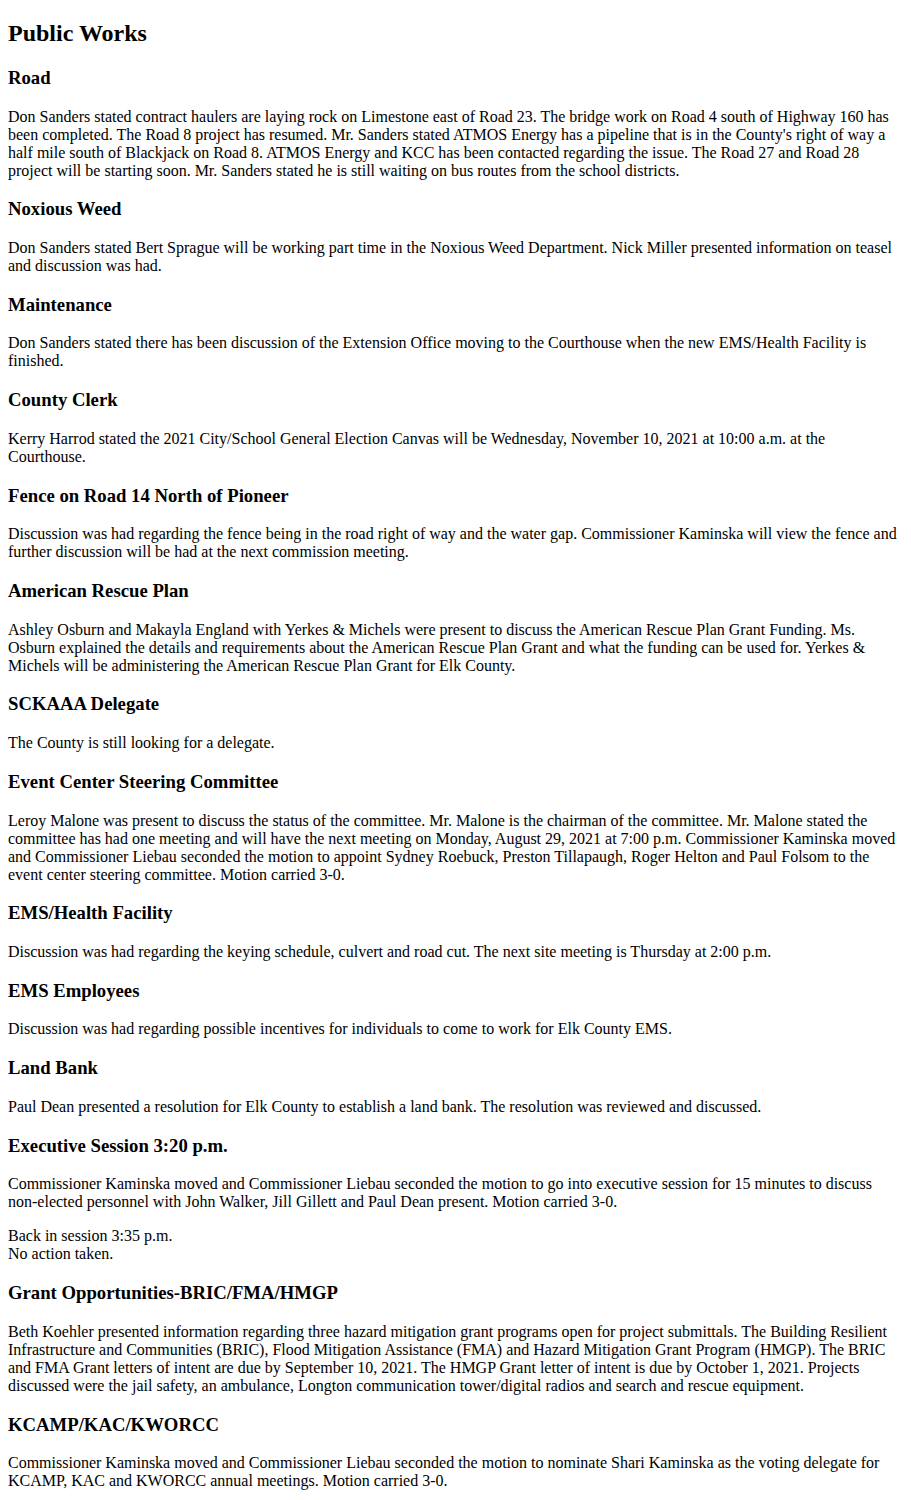Public Works
Road
Don Sanders stated contract haulers are laying rock on Limestone east of Road 23. The bridge work on Road 4 south of Highway 160 has been completed. The Road 8 project has resumed. Mr. Sanders stated ATMOS Energy has a pipeline that is in the County's right of way a half mile south of Blackjack on Road 8. ATMOS Energy and KCC has been contacted regarding the issue. The Road 27 and Road 28 project will be starting soon. Mr. Sanders stated he is still waiting on bus routes from the school districts.
Noxious Weed
Don Sanders stated Bert Sprague will be working part time in the Noxious Weed Department. Nick Miller presented information on teasel and discussion was had.
Maintenance
Don Sanders stated there has been discussion of the Extension Office moving to the Courthouse when the new EMS/Health Facility is finished.
County Clerk
Kerry Harrod stated the 2021 City/School General Election Canvas will be Wednesday, November 10, 2021 at 10:00 a.m. at the Courthouse.
Fence on Road 14 North of Pioneer
Discussion was had regarding the fence being in the road right of way and the water gap. Commissioner Kaminska will view the fence and further discussion will be had at the next commission meeting.
American Rescue Plan
Ashley Osburn and Makayla England with Yerkes & Michels were present to discuss the American Rescue Plan Grant Funding. Ms. Osburn explained the details and requirements about the American Rescue Plan Grant and what the funding can be used for. Yerkes & Michels will be administering the American Rescue Plan Grant for Elk County.
SCKAAA Delegate
The County is still looking for a delegate.
Event Center Steering Committee
Leroy Malone was present to discuss the status of the committee. Mr. Malone is the chairman of the committee. Mr. Malone stated the committee has had one meeting and will have the next meeting on Monday, August 29, 2021 at 7:00 p.m. Commissioner Kaminska moved and Commissioner Liebau seconded the motion to appoint Sydney Roebuck, Preston Tillapaugh, Roger Helton and Paul Folsom to the event center steering committee. Motion carried 3-0.
EMS/Health Facility
Discussion was had regarding the keying schedule, culvert and road cut. The next site meeting is Thursday at 2:00 p.m.
EMS Employees
Discussion was had regarding possible incentives for individuals to come to work for Elk County EMS.
Land Bank
Paul Dean presented a resolution for Elk County to establish a land bank. The resolution was reviewed and discussed.
Executive Session 3:20 p.m.
Commissioner Kaminska moved and Commissioner Liebau seconded the motion to go into executive session for 15 minutes to discuss non-elected personnel with John Walker, Jill Gillett and Paul Dean present. Motion carried 3-0.
Back in session 3:35 p.m.
No action taken.
Grant Opportunities-BRIC/FMA/HMGP
Beth Koehler presented information regarding three hazard mitigation grant programs open for project submittals. The Building Resilient Infrastructure and Communities (BRIC), Flood Mitigation Assistance (FMA) and Hazard Mitigation Grant Program (HMGP). The BRIC and FMA Grant letters of intent are due by September 10, 2021. The HMGP Grant letter of intent is due by October 1, 2021. Projects discussed were the jail safety, an ambulance, Longton communication tower/digital radios and search and rescue equipment.
KCAMP/KAC/KWORCC
Commissioner Kaminska moved and Commissioner Liebau seconded the motion to nominate Shari Kaminska as the voting delegate for KCAMP, KAC and KWORCC annual meetings. Motion carried 3-0.